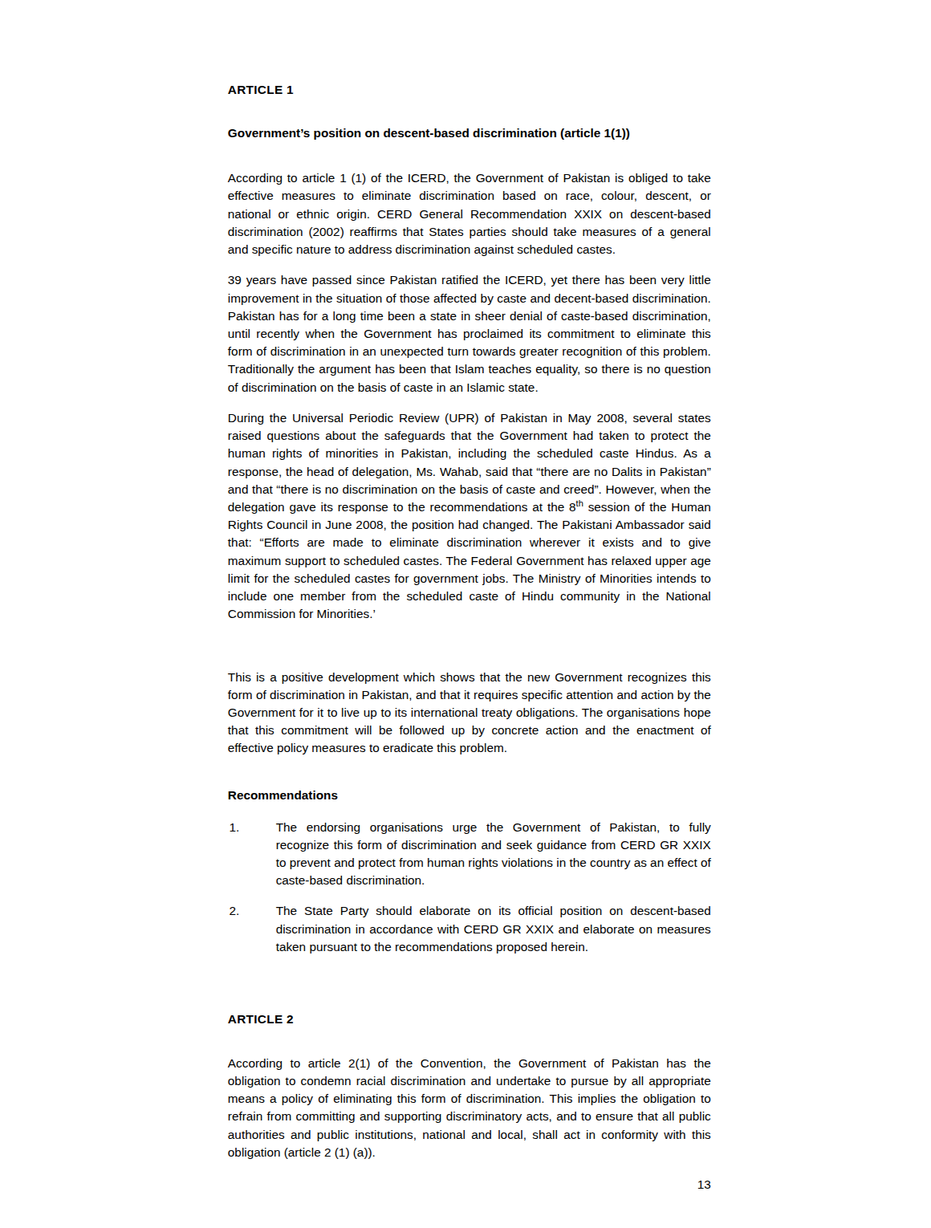ARTICLE 1
Government’s position on descent-based discrimination (article 1(1))
According to article 1 (1) of the ICERD, the Government of Pakistan is obliged to take effective measures to eliminate discrimination based on race, colour, descent, or national or ethnic origin. CERD General Recommendation XXIX on descent-based discrimination (2002) reaffirms that States parties should take measures of a general and specific nature to address discrimination against scheduled castes.
39 years have passed since Pakistan ratified the ICERD, yet there has been very little improvement in the situation of those affected by caste and decent-based discrimination. Pakistan has for a long time been a state in sheer denial of caste-based discrimination, until recently when the Government has proclaimed its commitment to eliminate this form of discrimination in an unexpected turn towards greater recognition of this problem. Traditionally the argument has been that Islam teaches equality, so there is no question of discrimination on the basis of caste in an Islamic state.
During the Universal Periodic Review (UPR) of Pakistan in May 2008, several states raised questions about the safeguards that the Government had taken to protect the human rights of minorities in Pakistan, including the scheduled caste Hindus. As a response, the head of delegation, Ms. Wahab, said that “there are no Dalits in Pakistan” and that “there is no discrimination on the basis of caste and creed”. However, when the delegation gave its response to the recommendations at the 8th session of the Human Rights Council in June 2008, the position had changed. The Pakistani Ambassador said that: “Efforts are made to eliminate discrimination wherever it exists and to give maximum support to scheduled castes. The Federal Government has relaxed upper age limit for the scheduled castes for government jobs. The Ministry of Minorities intends to include one member from the scheduled caste of Hindu community in the National Commission for Minorities.’
This is a positive development which shows that the new Government recognizes this form of discrimination in Pakistan, and that it requires specific attention and action by the Government for it to live up to its international treaty obligations. The organisations hope that this commitment will be followed up by concrete action and the enactment of effective policy measures to eradicate this problem.
Recommendations
1. The endorsing organisations urge the Government of Pakistan, to fully recognize this form of discrimination and seek guidance from CERD GR XXIX to prevent and protect from human rights violations in the country as an effect of caste-based discrimination.
2. The State Party should elaborate on its official position on descent-based discrimination in accordance with CERD GR XXIX and elaborate on measures taken pursuant to the recommendations proposed herein.
ARTICLE 2
According to article 2(1) of the Convention, the Government of Pakistan has the obligation to condemn racial discrimination and undertake to pursue by all appropriate means a policy of eliminating this form of discrimination. This implies the obligation to refrain from committing and supporting discriminatory acts, and to ensure that all public authorities and public institutions, national and local, shall act in conformity with this obligation (article 2 (1) (a)).
13